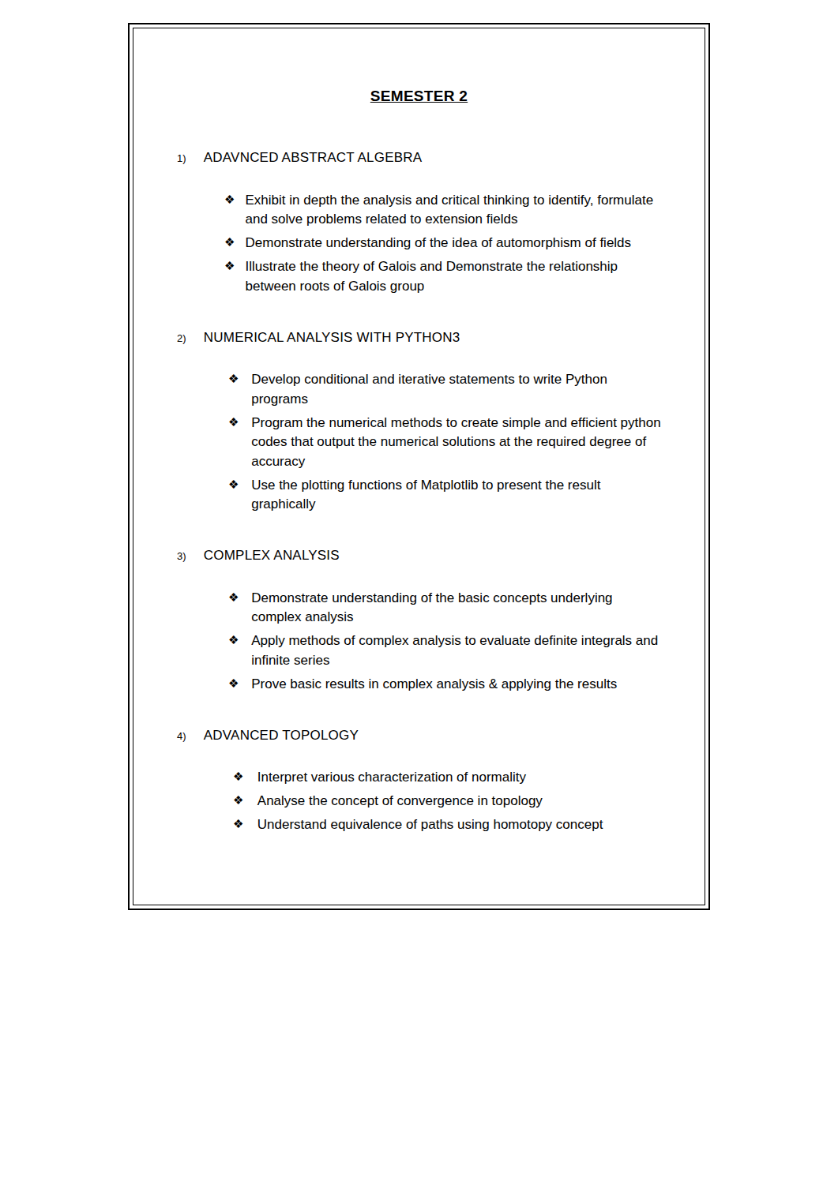SEMESTER 2
ADAVNCED ABSTRACT ALGEBRA
Exhibit in depth the analysis and critical thinking to identify, formulate and solve problems related to extension fields
Demonstrate understanding of the idea of automorphism of fields
Illustrate the theory of Galois and Demonstrate the relationship between roots of Galois group
NUMERICAL ANALYSIS WITH PYTHON3
Develop conditional and iterative statements to write Python programs
Program the numerical methods to create simple and efficient python codes that output the numerical solutions at the required degree of accuracy
Use the plotting functions of Matplotlib to present the result graphically
COMPLEX ANALYSIS
Demonstrate understanding of the basic concepts underlying complex analysis
Apply methods of complex analysis to evaluate definite integrals and infinite series
Prove basic results in complex analysis & applying the results
ADVANCED TOPOLOGY
Interpret various characterization of normality
Analyse the concept of convergence in topology
Understand equivalence of paths using homotopy concept